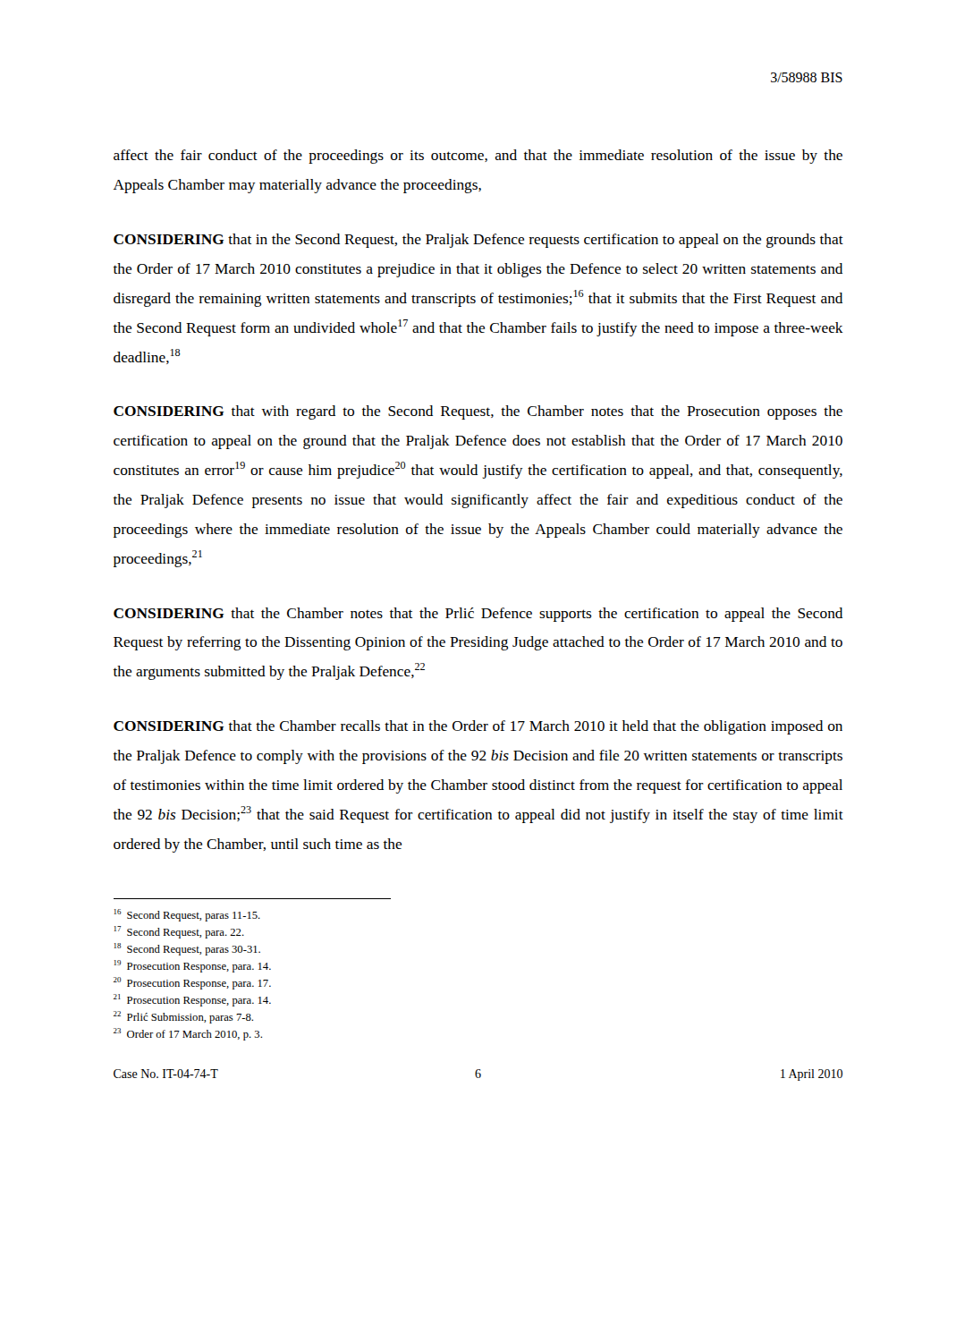3/58988 BIS
affect the fair conduct of the proceedings or its outcome, and that the immediate resolution of the issue by the Appeals Chamber may materially advance the proceedings,
CONSIDERING that in the Second Request, the Praljak Defence requests certification to appeal on the grounds that the Order of 17 March 2010 constitutes a prejudice in that it obliges the Defence to select 20 written statements and disregard the remaining written statements and transcripts of testimonies;16 that it submits that the First Request and the Second Request form an undivided whole17 and that the Chamber fails to justify the need to impose a three-week deadline,18
CONSIDERING that with regard to the Second Request, the Chamber notes that the Prosecution opposes the certification to appeal on the ground that the Praljak Defence does not establish that the Order of 17 March 2010 constitutes an error19 or cause him prejudice20 that would justify the certification to appeal, and that, consequently, the Praljak Defence presents no issue that would significantly affect the fair and expeditious conduct of the proceedings where the immediate resolution of the issue by the Appeals Chamber could materially advance the proceedings,21
CONSIDERING that the Chamber notes that the Prlić Defence supports the certification to appeal the Second Request by referring to the Dissenting Opinion of the Presiding Judge attached to the Order of 17 March 2010 and to the arguments submitted by the Praljak Defence,22
CONSIDERING that the Chamber recalls that in the Order of 17 March 2010 it held that the obligation imposed on the Praljak Defence to comply with the provisions of the 92 bis Decision and file 20 written statements or transcripts of testimonies within the time limit ordered by the Chamber stood distinct from the request for certification to appeal the 92 bis Decision;23 that the said Request for certification to appeal did not justify in itself the stay of time limit ordered by the Chamber, until such time as the
16 Second Request, paras 11-15.
17 Second Request, para. 22.
18 Second Request, paras 30-31.
19 Prosecution Response, para. 14.
20 Prosecution Response, para. 17.
21 Prosecution Response, para. 14.
22 Prlić Submission, paras 7-8.
23 Order of 17 March 2010, p. 3.
Case No. IT-04-74-T
6
1 April 2010